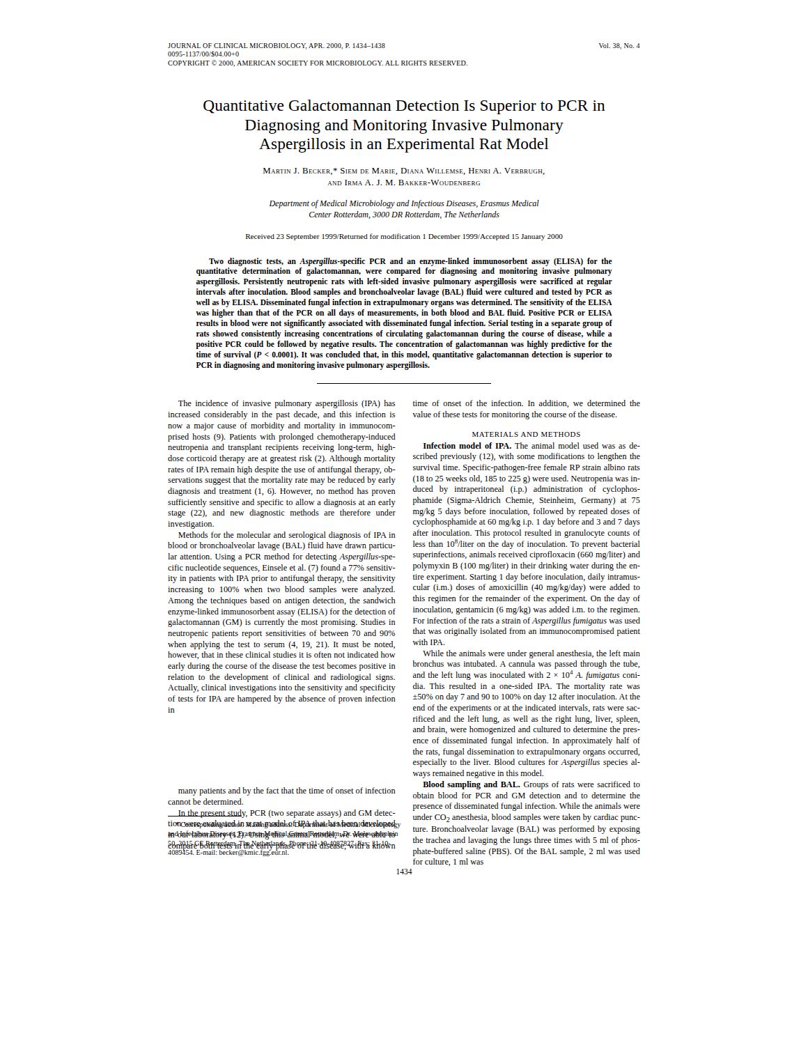Journal of Clinical Microbiology, Apr. 2000, p. 1434–1438
0095-1137/00/$04.00+0
Copyright © 2000, American Society for Microbiology. All Rights Reserved.
Vol. 38, No. 4
Quantitative Galactomannan Detection Is Superior to PCR in
Diagnosing and Monitoring Invasive Pulmonary
Aspergillosis in an Experimental Rat Model
Martin J. Becker,* Siem de Marie, Diana Willemse, Henri A. Verbrugh,
and Irma A. J. M. Bakker-Woudenberg
Department of Medical Microbiology and Infectious Diseases, Erasmus Medical
Center Rotterdam, 3000 DR Rotterdam, The Netherlands
Received 23 September 1999/Returned for modification 1 December 1999/Accepted 15 January 2000
Two diagnostic tests, an Aspergillus-specific PCR and an enzyme-linked immunosorbent assay (ELISA) for the quantitative determination of galactomannan, were compared for diagnosing and monitoring invasive pulmonary aspergillosis. Persistently neutropenic rats with left-sided invasive pulmonary aspergillosis were sacrificed at regular intervals after inoculation. Blood samples and bronchoalveolar lavage (BAL) fluid were cultured and tested by PCR as well as by ELISA. Disseminated fungal infection in extrapulmonary organs was determined. The sensitivity of the ELISA was higher than that of the PCR on all days of measurements, in both blood and BAL fluid. Positive PCR or ELISA results in blood were not significantly associated with disseminated fungal infection. Serial testing in a separate group of rats showed consistently increasing concentrations of circulating galactomannan during the course of disease, while a positive PCR could be followed by negative results. The concentration of galactomannan was highly predictive for the time of survival (P < 0.0001). It was concluded that, in this model, quantitative galactomannan detection is superior to PCR in diagnosing and monitoring invasive pulmonary aspergillosis.
The incidence of invasive pulmonary aspergillosis (IPA) has increased considerably in the past decade, and this infection is now a major cause of morbidity and mortality in immunocomprised hosts (9). Patients with prolonged chemotherapy-induced neutropenia and transplant recipients receiving long-term, high-dose corticoid therapy are at greatest risk (2). Although mortality rates of IPA remain high despite the use of antifungal therapy, observations suggest that the mortality rate may be reduced by early diagnosis and treatment (1, 6). However, no method has proven sufficiently sensitive and specific to allow a diagnosis at an early stage (22), and new diagnostic methods are therefore under investigation.
Methods for the molecular and serological diagnosis of IPA in blood or bronchoalveolar lavage (BAL) fluid have drawn particular attention. Using a PCR method for detecting Aspergillus-specific nucleotide sequences, Einsele et al. (7) found a 77% sensitivity in patients with IPA prior to antifungal therapy, the sensitivity increasing to 100% when two blood samples were analyzed. Among the techniques based on antigen detection, the sandwich enzyme-linked immunosorbent assay (ELISA) for the detection of galactomannan (GM) is currently the most promising. Studies in neutropenic patients report sensitivities of between 70 and 90% when applying the test to serum (4, 19, 21). It must be noted, however, that in these clinical studies it is often not indicated how early during the course of the disease the test becomes positive in relation to the development of clinical and radiological signs. Actually, clinical investigations into the sensitivity and specificity of tests for IPA are hampered by the absence of proven infection in
many patients and by the fact that the time of onset of infection cannot be determined.
In the present study, PCR (two separate assays) and GM detection were evaluated in a rat model of IPA that has been developed in our laboratory (12). Using this animal model, we were able to compare both tests in the early phase of the disease, with a known time of onset of the infection. In addition, we determined the value of these tests for monitoring the course of the disease.
Materials and Methods
Infection model of IPA. The animal model used was as described previously (12), with some modifications to lengthen the survival time. Specific-pathogen-free female RP strain albino rats (18 to 25 weeks old, 185 to 225 g) were used. Neutropenia was induced by intraperitoneal (i.p.) administration of cyclophosphamide (Sigma-Aldrich Chemie, Steinheim, Germany) at 75 mg/kg 5 days before inoculation, followed by repeated doses of cyclophosphamide at 60 mg/kg i.p. 1 day before and 3 and 7 days after inoculation. This protocol resulted in granulocyte counts of less than 108/liter on the day of inoculation. To prevent bacterial superinfections, animals received ciprofloxacin (660 mg/liter) and polymyxin B (100 mg/liter) in their drinking water during the entire experiment. Starting 1 day before inoculation, daily intramuscular (i.m.) doses of amoxicillin (40 mg/kg/day) were added to this regimen for the remainder of the experiment. On the day of inoculation, gentamicin (6 mg/kg) was added i.m. to the regimen. For infection of the rats a strain of Aspergillus fumigatus was used that was originally isolated from an immunocompromised patient with IPA.
While the animals were under general anesthesia, the left main bronchus was intubated. A cannula was passed through the tube, and the left lung was inoculated with 2 × 104 A. fumigatus conidia. This resulted in a one-sided IPA. The mortality rate was ±50% on day 7 and 90 to 100% on day 12 after inoculation. At the end of the experiments or at the indicated intervals, rats were sacrificed and the left lung, as well as the right lung, liver, spleen, and brain, were homogenized and cultured to determine the presence of disseminated fungal infection. In approximately half of the rats, fungal dissemination to extrapulmonary organs occurred, especially to the liver. Blood cultures for Aspergillus species always remained negative in this model.
Blood sampling and BAL. Groups of rats were sacrificed to obtain blood for PCR and GM detection and to determine the presence of disseminated fungal infection. While the animals were under CO2 anesthesia, blood samples were taken by cardiac puncture. Bronchoalveolar lavage (BAL) was performed by exposing the trachea and lavaging the lungs three times with 5 ml of phosphate-buffered saline (PBS). Of the BAL sample, 2 ml was used for culture, 1 ml was
* Corresponding author. Mailing address: Department of Medical Microbiology and Infectious Diseases, Erasmus Medical Center Rotterdam, Dr. Molewaterplein 50, 3015 GE Rotterdam, The Netherlands. Phone: 31-10-4087827. Fax: 31-10-4089454. E-mail: becker@kmic.fgg.eur.nl.
1434